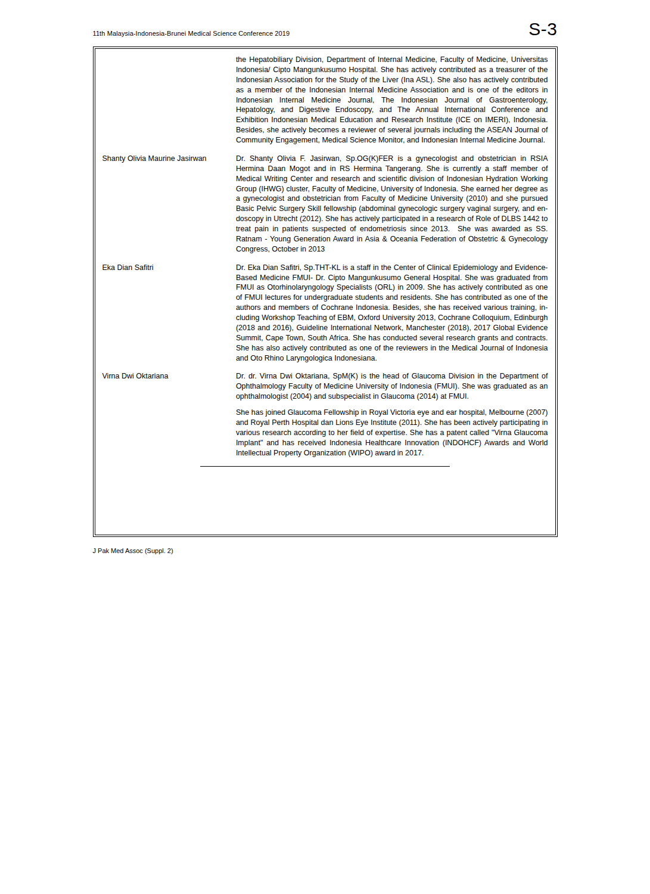11th Malaysia-Indonesia-Brunei Medical Science Conference 2019
S-3
| | the Hepatobiliary Division, Department of Internal Medicine, Faculty of Medicine, Universitas Indonesia/ Cipto Mangunkusumo Hospital. She has actively contributed as a treasurer of the Indonesian Association for the Study of the Liver (Ina ASL). She also has actively contributed as a member of the Indonesian Internal Medicine Association and is one of the editors in Indonesian Internal Medicine Journal, The Indonesian Journal of Gastroenterology, Hepatology, and Digestive Endoscopy, and The Annual International Conference and Exhibition Indonesian Medical Education and Research Institute (ICE on IMERI), Indonesia. Besides, she actively becomes a reviewer of several journals including the ASEAN Journal of Community Engagement, Medical Science Monitor, and Indonesian Internal Medicine Journal. |
| Shanty Olivia Maurine Jasirwan | Dr. Shanty Olivia F. Jasirwan, Sp.OG(K)FER is a gynecologist and obstetrician in RSIA Hermina Daan Mogot and in RS Hermina Tangerang. She is currently a staff member of Medical Writing Center and research and scientific division of Indonesian Hydration Working Group (IHWG) cluster, Faculty of Medicine, University of Indonesia. She earned her degree as a gynecologist and obstetrician from Faculty of Medicine University (2010) and she pursued Basic Pelvic Surgery Skill fellowship (abdominal gynecologic surgery vaginal surgery, and endoscopy in Utrecht (2012). She has actively participated in a research of Role of DLBS 1442 to treat pain in patients suspected of endometriosis since 2013. She was awarded as SS. Ratnam - Young Generation Award in Asia & Oceania Federation of Obstetric & Gynecology Congress, October in 2013 |
| Eka Dian Safitri | Dr. Eka Dian Safitri, Sp.THT-KL is a staff in the Center of Clinical Epidemiology and Evidence-Based Medicine FMUI- Dr. Cipto Mangunkusumo General Hospital. She was graduated from FMUI as Otorhinolaryngology Specialists (ORL) in 2009. She has actively contributed as one of FMUI lectures for undergraduate students and residents. She has contributed as one of the authors and members of Cochrane Indonesia. Besides, she has received various training, including Workshop Teaching of EBM, Oxford University 2013, Cochrane Colloquium, Edinburgh (2018 and 2016), Guideline International Network, Manchester (2018), 2017 Global Evidence Summit, Cape Town, South Africa. She has conducted several research grants and contracts. She has also actively contributed as one of the reviewers in the Medical Journal of Indonesia and Oto Rhino Laryngologica Indonesiana. |
| Virna Dwi Oktariana | Dr. dr. Virna Dwi Oktariana, SpM(K) is the head of Glaucoma Division in the Department of Ophthalmology Faculty of Medicine University of Indonesia (FMUI). She was graduated as an ophthalmologist (2004) and subspecialist in Glaucoma (2014) at FMUI. She has joined Glaucoma Fellowship in Royal Victoria eye and ear hospital, Melbourne (2007) and Royal Perth Hospital dan Lions Eye Institute (2011). She has been actively participating in various research according to her field of expertise. She has a patent called "Virna Glaucoma Implant" and has received Indonesia Healthcare Innovation (INDOHCF) Awards and World Intellectual Property Organization (WIPO) award in 2017. |
J Pak Med Assoc (Suppl. 2)